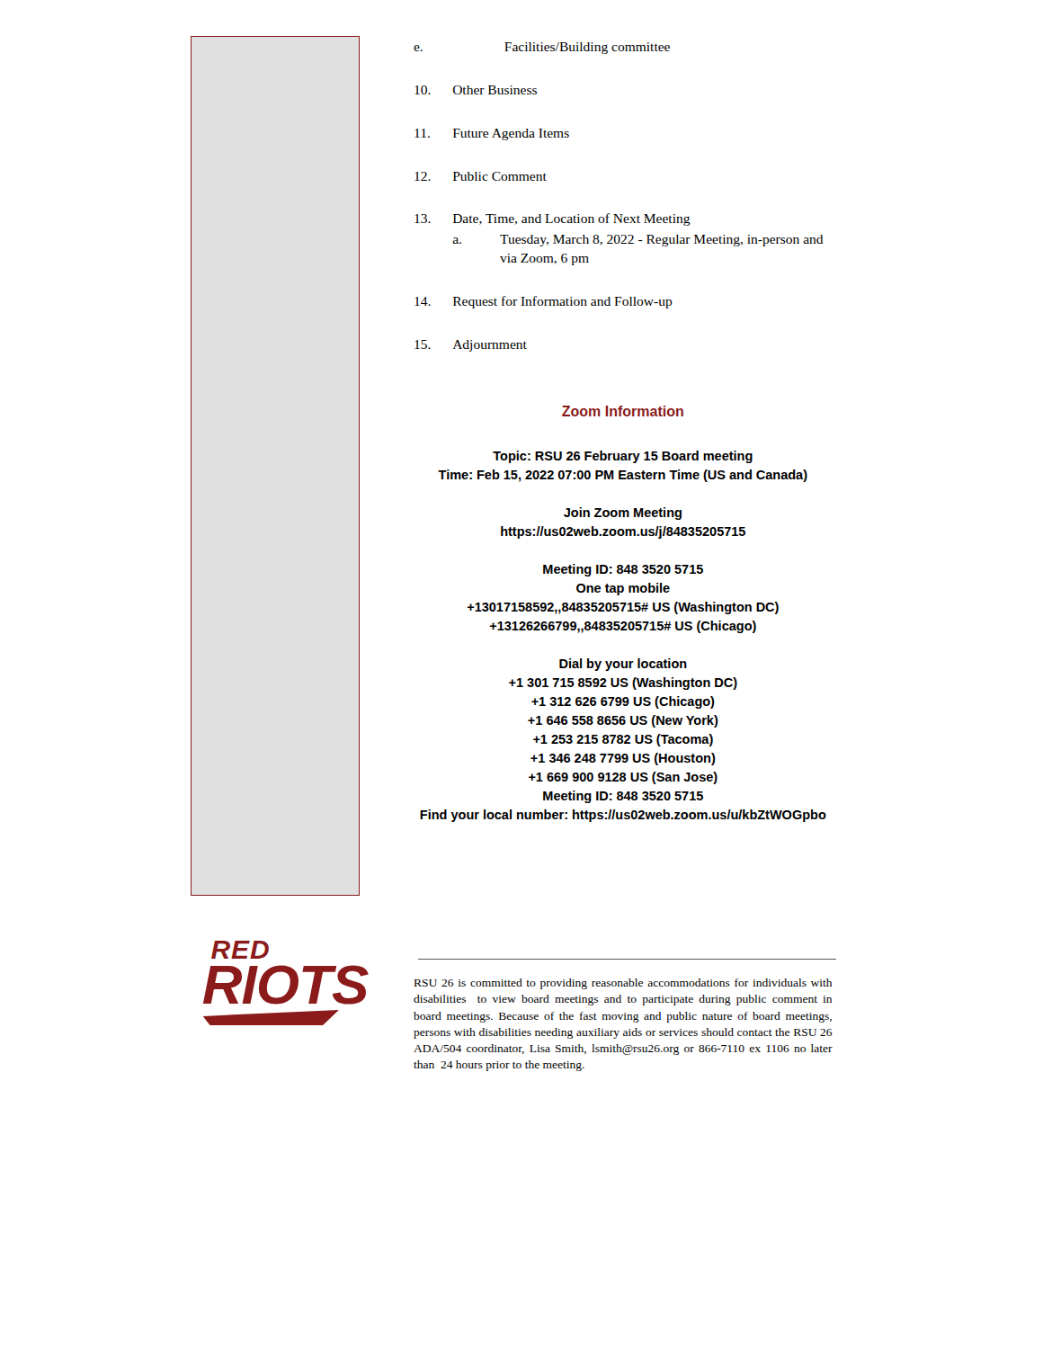RED RIOTS
e. Facilities/Building committee
10. Other Business
11. Future Agenda Items
12. Public Comment
13. Date, Time, and Location of Next Meeting
a. Tuesday, March 8, 2022 - Regular Meeting, in-person and via Zoom, 6 pm
14. Request for Information and Follow-up
15. Adjournment
Zoom Information
Topic: RSU 26 February 15 Board meeting
Time: Feb 15, 2022 07:00 PM Eastern Time (US and Canada)
Join Zoom Meeting
https://us02web.zoom.us/j/84835205715
Meeting ID: 848 3520 5715
One tap mobile
+13017158592,,84835205715# US (Washington DC)
+13126266799,,84835205715# US (Chicago)
Dial by your location
+1 301 715 8592 US (Washington DC)
+1 312 626 6799 US (Chicago)
+1 646 558 8656 US (New York)
+1 253 215 8782 US (Tacoma)
+1 346 248 7799 US (Houston)
+1 669 900 9128 US (San Jose)
Meeting ID: 848 3520 5715
Find your local number: https://us02web.zoom.us/u/kbZtWOGpbo
RSU 26 is committed to providing reasonable accommodations for individuals with disabilities to view board meetings and to participate during public comment in board meetings. Because of the fast moving and public nature of board meetings, persons with disabilities needing auxiliary aids or services should contact the RSU 26 ADA/504 coordinator, Lisa Smith, lsmith@rsu26.org or 866-7110 ex 1106 no later than 24 hours prior to the meeting.